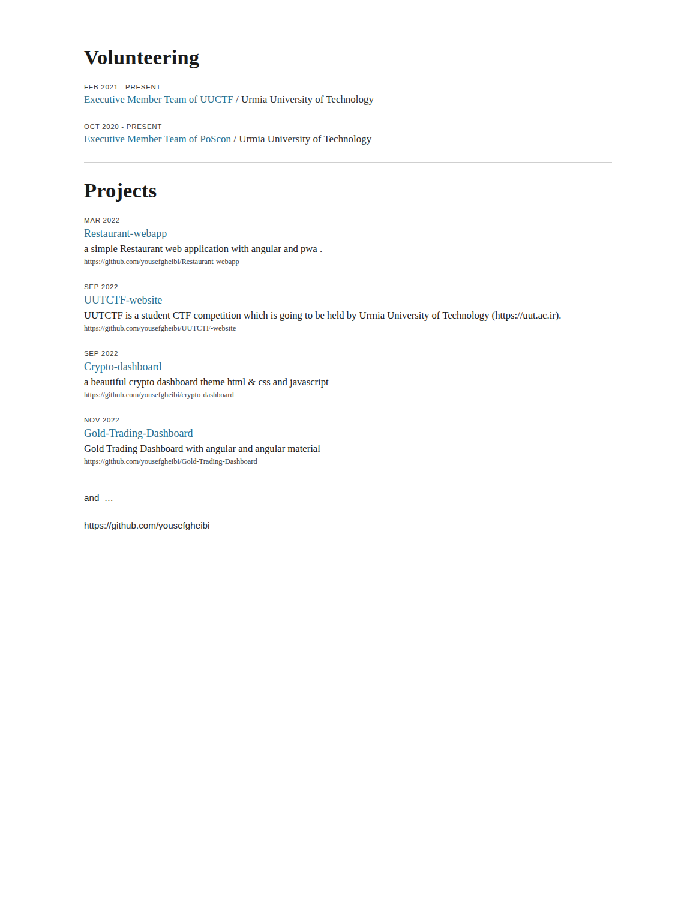Volunteering
Feb 2021 - Present
Executive Member Team of UUCTF / Urmia University of Technology
Oct 2020 - Present
Executive Member Team of PoScon / Urmia University of Technology
Projects
Mar 2022
Restaurant-webapp
a simple Restaurant web application with angular and pwa .
https://github.com/yousefgheibi/Restaurant-webapp
Sep 2022
UUTCTF-website
UUTCTF is a student CTF competition which is going to be held by Urmia University of Technology (https://uut.ac.ir).
https://github.com/yousefgheibi/UUTCTF-website
Sep 2022
Crypto-dashboard
a beautiful crypto dashboard theme html & css and javascript
https://github.com/yousefgheibi/crypto-dashboard
Nov 2022
Gold-Trading-Dashboard
Gold Trading Dashboard with angular and angular material
https://github.com/yousefgheibi/Gold-Trading-Dashboard
and …
https://github.com/yousefgheibi